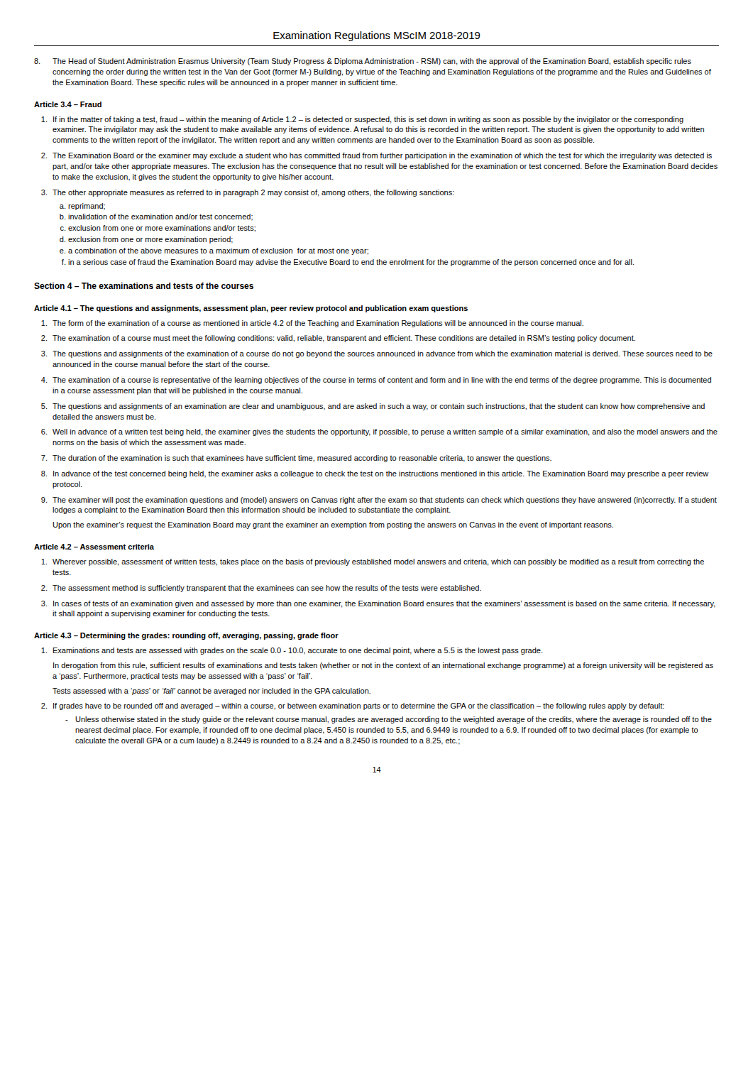Examination Regulations MScIM 2018-2019
8. The Head of Student Administration Erasmus University (Team Study Progress & Diploma Administration - RSM) can, with the approval of the Examination Board, establish specific rules concerning the order during the written test in the Van der Goot (former M-) Building, by virtue of the Teaching and Examination Regulations of the programme and the Rules and Guidelines of the Examination Board. These specific rules will be announced in a proper manner in sufficient time.
Article 3.4 – Fraud
If in the matter of taking a test, fraud – within the meaning of Article 1.2 – is detected or suspected, this is set down in writing as soon as possible by the invigilator or the corresponding examiner. The invigilator may ask the student to make available any items of evidence. A refusal to do this is recorded in the written report. The student is given the opportunity to add written comments to the written report of the invigilator. The written report and any written comments are handed over to the Examination Board as soon as possible.
The Examination Board or the examiner may exclude a student who has committed fraud from further participation in the examination of which the test for which the irregularity was detected is part, and/or take other appropriate measures. The exclusion has the consequence that no result will be established for the examination or test concerned. Before the Examination Board decides to make the exclusion, it gives the student the opportunity to give his/her account.
The other appropriate measures as referred to in paragraph 2 may consist of, among others, the following sanctions:
reprimand;
invalidation of the examination and/or test concerned;
exclusion from one or more examinations and/or tests;
exclusion from one or more examination period;
a combination of the above measures to a maximum of exclusion for at most one year;
in a serious case of fraud the Examination Board may advise the Executive Board to end the enrolment for the programme of the person concerned once and for all.
Section 4 – The examinations and tests of the courses
Article 4.1 – The questions and assignments, assessment plan, peer review protocol and publication exam questions
The form of the examination of a course as mentioned in article 4.2 of the Teaching and Examination Regulations will be announced in the course manual.
The examination of a course must meet the following conditions: valid, reliable, transparent and efficient. These conditions are detailed in RSM’s testing policy document.
The questions and assignments of the examination of a course do not go beyond the sources announced in advance from which the examination material is derived. These sources need to be announced in the course manual before the start of the course.
The examination of a course is representative of the learning objectives of the course in terms of content and form and in line with the end terms of the degree programme. This is documented in a course assessment plan that will be published in the course manual.
The questions and assignments of an examination are clear and unambiguous, and are asked in such a way, or contain such instructions, that the student can know how comprehensive and detailed the answers must be.
Well in advance of a written test being held, the examiner gives the students the opportunity, if possible, to peruse a written sample of a similar examination, and also the model answers and the norms on the basis of which the assessment was made.
The duration of the examination is such that examinees have sufficient time, measured according to reasonable criteria, to answer the questions.
In advance of the test concerned being held, the examiner asks a colleague to check the test on the instructions mentioned in this article. The Examination Board may prescribe a peer review protocol.
The examiner will post the examination questions and (model) answers on Canvas right after the exam so that students can check which questions they have answered (in)correctly. If a student lodges a complaint to the Examination Board then this information should be included to substantiate the complaint.
Upon the examiner’s request the Examination Board may grant the examiner an exemption from posting the answers on Canvas in the event of important reasons.
Article 4.2 – Assessment criteria
Wherever possible, assessment of written tests, takes place on the basis of previously established model answers and criteria, which can possibly be modified as a result from correcting the tests.
The assessment method is sufficiently transparent that the examinees can see how the results of the tests were established.
In cases of tests of an examination given and assessed by more than one examiner, the Examination Board ensures that the examiners’ assessment is based on the same criteria. If necessary, it shall appoint a supervising examiner for conducting the tests.
Article 4.3 – Determining the grades: rounding off, averaging, passing, grade floor
Examinations and tests are assessed with grades on the scale 0.0 - 10.0, accurate to one decimal point, where a 5.5 is the lowest pass grade.
In derogation from this rule, sufficient results of examinations and tests taken (whether or not in the context of an international exchange programme) at a foreign university will be registered as a ‘pass’. Furthermore, practical tests may be assessed with a ‘pass’ or ‘fail’.
Tests assessed with a ‘pass’ or ‘fail’ cannot be averaged nor included in the GPA calculation.
If grades have to be rounded off and averaged – within a course, or between examination parts or to determine the GPA or the classification – the following rules apply by default:
Unless otherwise stated in the study guide or the relevant course manual, grades are averaged according to the weighted average of the credits, where the average is rounded off to the nearest decimal place. For example, if rounded off to one decimal place, 5.450 is rounded to 5.5, and 6.9449 is rounded to a 6.9. If rounded off to two decimal places (for example to calculate the overall GPA or a cum laude) a 8.2449 is rounded to a 8.24 and a 8.2450 is rounded to a 8.25, etc.;
14